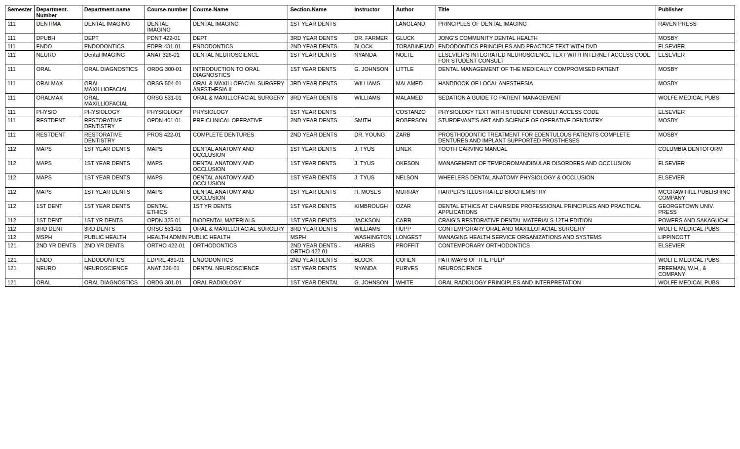| Semester | Department-Number | Department-name | Course-number | Course-Name | Section-Name | Instructor | Author | Title | Publisher |
| --- | --- | --- | --- | --- | --- | --- | --- | --- | --- |
| 111 | DENTIMA | DENTAL IMAGING | DENTAL IMAGING | DENTAL IMAGING | 1ST YEAR DENTS | | LANGLAND | PRINCIPLES OF DENTAL IMAGING | RAVEN PRESS |
| 111 | DPUBH | DEPT | PDNT 422-01 | DEPT | 3RD YEAR DENTS | DR. FARMER | GLUCK | JONG'S COMMUNITY DENTAL HEALTH | MOSBY |
| 111 | ENDO | ENDODONTICS | EDPR-431-01 | ENDODONTICS | 2ND YEAR DENTS | BLOCK | TORABINEJAD | ENDODONTICS PRINCIPLES AND PRACTICE TEXT WITH DVD | ELSEVIER |
| 111 | NEURO | Dental IMAGING | ANAT 326-01 | DENTAL NEUROSCIENCE | 1ST YEAR DENTS | NYANDA | NOLTE | ELSEVIER'S INTEGRATED NEUROSCIENCE TEXT WITH INTERNET ACCESS CODE FOR STUDENT CONSULT | ELSEVIER |
| 111 | ORAL | ORAL DIAGNOSTICS | ORDG 300-01 | INTRODUCTION TO ORAL DIAGNOSTICS | 1ST YEAR DENTS | G. JOHNSON | LITTLE | DENTAL MANAGEMENT OF THE MEDICALLY COMPROMISED PATIENT | MOSBY |
| 111 | ORALMAX | ORAL MAXILLIOFACIAL | ORSG 504-01 | ORAL & MAXILLOFACIAL SURGERY ANESTHESIA II | 3RD YEAR DENTS | WILLIAMS | MALAMED | HANDBOOK OF LOCAL ANESTHESIA | MOSBY |
| 111 | ORALMAX | ORAL MAXILLIOFACIAL | ORSG 531-01 | ORAL & MAXILLOFACIAL SURGERY | 3RD YEAR DENTS | WILLIAMS | MALAMED | SEDATION A GUIDE TO PATIENT MANAGEMENT | WOLFE MEDICAL PUBS |
| 111 | PHYSIO | PHYSIOLOGY | PHYSIOLOGY | PHYSIOLOGY | 1ST YEAR DENTS | | COSTANZO | PHYSIOLOGY TEXT WITH STUDENT CONSULT ACCESS CODE | ELSEVIER |
| 111 | RESTDENT | RESTORATIVE DENTISTRY | OPDN 401-01 | PRE-CLINICAL OPERATIVE | 2ND YEAR DENTS | SMITH | ROBERSON | STURDEVANT'S ART AND SCIENCE OF OPERATIVE DENTISTRY | MOSBY |
| 111 | RESTDENT | RESTORATIVE DENTISTRY | PROS 422-01 | COMPLETE DENTURES | 2ND YEAR DENTS | DR. YOUNG | ZARB | PROSTHODONTIC TREATMENT FOR EDENTULOUS PATIENTS COMPLETE DENTURES AND IMPLANT SUPPORTED PROSTHESES | MOSBY |
| 112 | MAPS | 1ST YEAR DENTS | MAPS | DENTAL ANATOMY AND OCCLUSION | 1ST YEAR DENTS | J. TYUS | LINEK | TOOTH CARVING MANUAL | COLUMBIA DENTOFORM |
| 112 | MAPS | 1ST YEAR DENTS | MAPS | DENTAL ANATOMY AND OCCLUSION | 1ST YEAR DENTS | J. TYUS | OKESON | MANAGEMENT OF TEMPOROMANDIBULAR DISORDERS AND OCCLUSION | ELSEVIER |
| 112 | MAPS | 1ST YEAR DENTS | MAPS | DENTAL ANATOMY AND OCCLUSION | 1ST YEAR DENTS | J. TYUS | NELSON | WHEELERS DENTAL ANATOMY PHYSIOLOGY & OCCLUSION | ELSEVIER |
| 112 | MAPS | 1ST YEAR DENTS | MAPS | DENTAL ANATOMY AND OCCLUSION | 1ST YEAR DENTS | H. MOSES | MURRAY | HARPER'S ILLUSTRATED BIOCHEMISTRY | MCGRAW HILL PUBLISHING COMPANY |
| 112 | 1ST DENT | 1ST YEAR DENTS | DENTAL ETHICS | 1ST YR DENTS | 1ST YEAR DENTS | KIMBROUGH | OZAR | DENTAL ETHICS AT CHAIRSIDE PROFESSIONAL PRINCIPLES AND PRACTICAL APPLICATIONS | GEORGETOWN UNIV. PRESS |
| 112 | 1ST DENT | 1ST YR DENTS | OPDN 325-01 | BIODENTAL MATERIALS | 1ST YEAR DENTS | JACKSON | CARR | CRAIG'S RESTORATIVE DENTAL MATERIALS 12TH EDITION | POWERS AND SAKAGUCHI |
| 112 | 3RD DENT | 3RD DENTS | ORSG 531-01 | ORAL & MAXILLOFACIAL SURGERY | 3RD YEAR DENTS | WILLIAMS | HUPP | CONTEMPORARY ORAL AND MAXILLOFACIAL SURGERY | WOLFE MEDICAL PUBS |
| 112 | MSPH | PUBLIC HEALTH | HEALTH ADMIN PUBLIC HEALTH | MSPH | WASHINGTON | LONGEST | MANAGING HEALTH SERVICE ORGANIZATIONS AND SYSTEMS | LIPPINCOTT |
| 121 | 2ND YR DENTS | 2ND YR DENTS | ORTHO 422-01 | ORTHODONTICS | 2ND YEAR DENTS - ORTHO 422.01 | HARRIS | PROFFIT | CONTEMPORARY ORTHODONTICS | ELSEVIER |
| 121 | ENDO | ENDODONTICS | EDPRE 431-01 | ENDODONTICS | 2ND YEAR DENTS | BLOCK | COHEN | PATHWAYS OF THE PULP | WOLFE MEDICAL PUBS |
| 121 | NEURO | NEUROSCIENCE | ANAT 326-01 | DENTAL NEUROSCIENCE | 1ST YEAR DENTS | NYANDA | PURVES | NEUROSCIENCE | FREEMAN, W.H., & COMPANY |
| 121 | ORAL | ORAL DIAGNOSTICS | ORDG 301-01 | ORAL RADIOLOGY | 1ST YEAR DENTAL | G. JOHNSON | WHITE | ORAL RADIOLOGY PRINCIPLES AND INTERPRETATION | WOLFE MEDICAL PUBS |